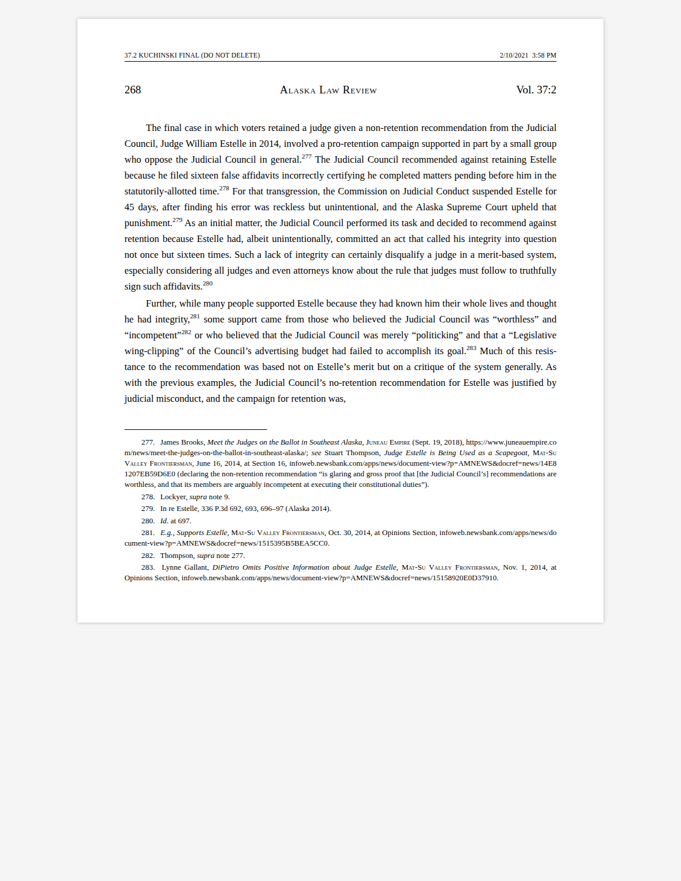37.2 Kuchinski Final (Do Not Delete) 2/10/2021 3:58 PM
268 Alaska Law Review Vol. 37:2
The final case in which voters retained a judge given a non-retention recommendation from the Judicial Council, Judge William Estelle in 2014, involved a pro-retention campaign supported in part by a small group who oppose the Judicial Council in general.277 The Judicial Council recommended against retaining Estelle because he filed sixteen false affidavits incorrectly certifying he completed matters pending before him in the statutorily-allotted time.278 For that transgression, the Commission on Judicial Conduct suspended Estelle for 45 days, after finding his error was reckless but unintentional, and the Alaska Supreme Court upheld that punishment.279 As an initial matter, the Judicial Council performed its task and decided to recommend against retention because Estelle had, albeit unintentionally, committed an act that called his integrity into question not once but sixteen times. Such a lack of integrity can certainly disqualify a judge in a merit-based system, especially considering all judges and even attorneys know about the rule that judges must follow to truthfully sign such affidavits.280
Further, while many people supported Estelle because they had known him their whole lives and thought he had integrity,281 some support came from those who believed the Judicial Council was “worthless” and “incompetent”282 or who believed that the Judicial Council was merely “politicking” and that a “Legislative wing-clipping” of the Council’s advertising budget had failed to accomplish its goal.283 Much of this resistance to the recommendation was based not on Estelle’s merit but on a critique of the system generally. As with the previous examples, the Judicial Council’s no-retention recommendation for Estelle was justified by judicial misconduct, and the campaign for retention was,
277. James Brooks, Meet the Judges on the Ballot in Southeast Alaska, Juneau Empire (Sept. 19, 2018), https://www.juneauempire.com/news/meet-the-judges-on-the-ballot-in-southeast-alaska/; see Stuart Thompson, Judge Estelle is Being Used as a Scapegoat, Mat-Su Valley Frontiersman, June 16, 2014, at Section 16, infoweb.newsbank.com/apps/news/document-view?p=AMNEWS&docref=news/14E81207EB59D6E0 (declaring the non-retention recommendation “is glaring and gross proof that [the Judicial Council’s] recommendations are worthless, and that its members are arguably incompetent at executing their constitutional duties”).
278. Lockyer, supra note 9.
279. In re Estelle, 336 P.3d 692, 693, 696–97 (Alaska 2014).
280. Id. at 697.
281. E.g., Supports Estelle, Mat-Su Valley Frontiersman, Oct. 30, 2014, at Opinions Section, infoweb.newsbank.com/apps/news/document-view?p=AMNEWS&docref=news/1515395B5BEA5CC0.
282. Thompson, supra note 277.
283. Lynne Gallant, DiPietro Omits Positive Information about Judge Estelle, Mat-Su Valley Frontiersman, Nov. 1, 2014, at Opinions Section, infoweb.newsbank.com/apps/news/document-view?p=AMNEWS&docref=news/15158920E0D37910.